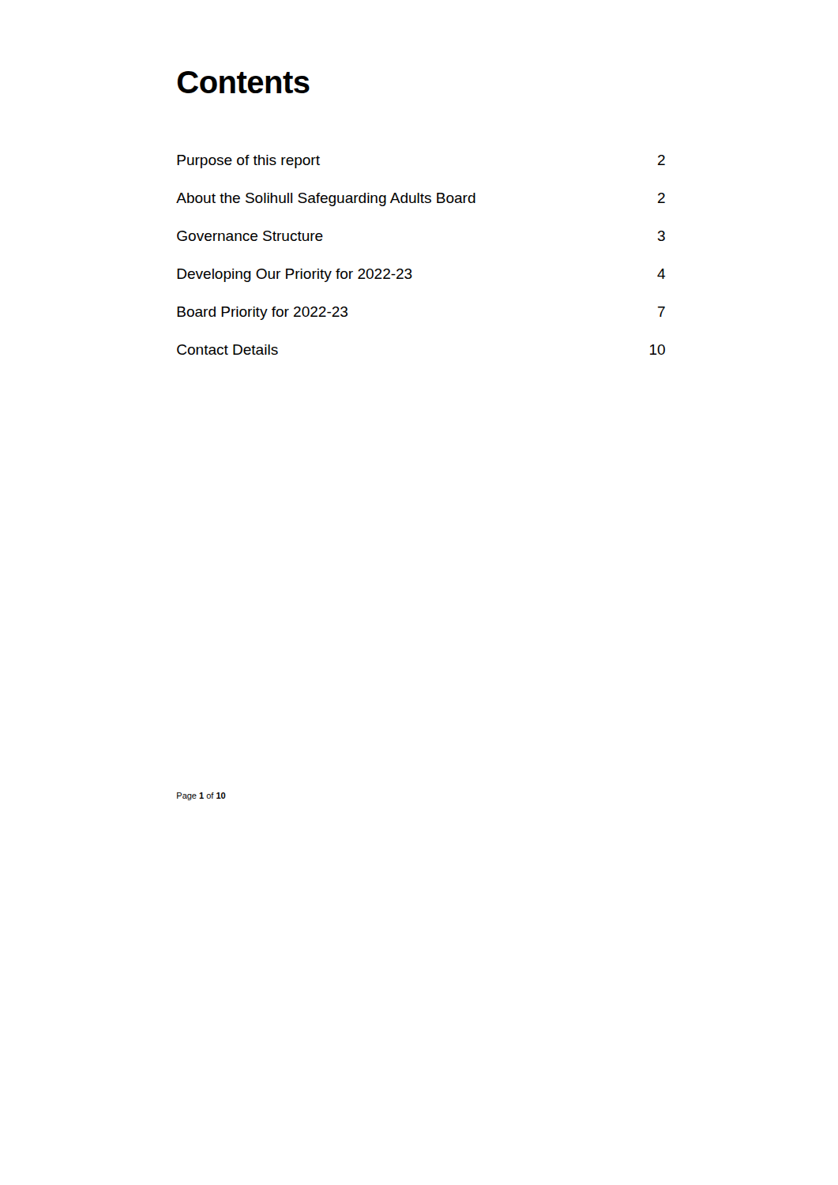Contents
| Purpose of this report | 2 |
| About the Solihull Safeguarding Adults Board | 2 |
| Governance Structure | 3 |
| Developing Our Priority for 2022-23 | 4 |
| Board Priority for 2022-23 | 7 |
| Contact Details | 10 |
Page 1 of 10